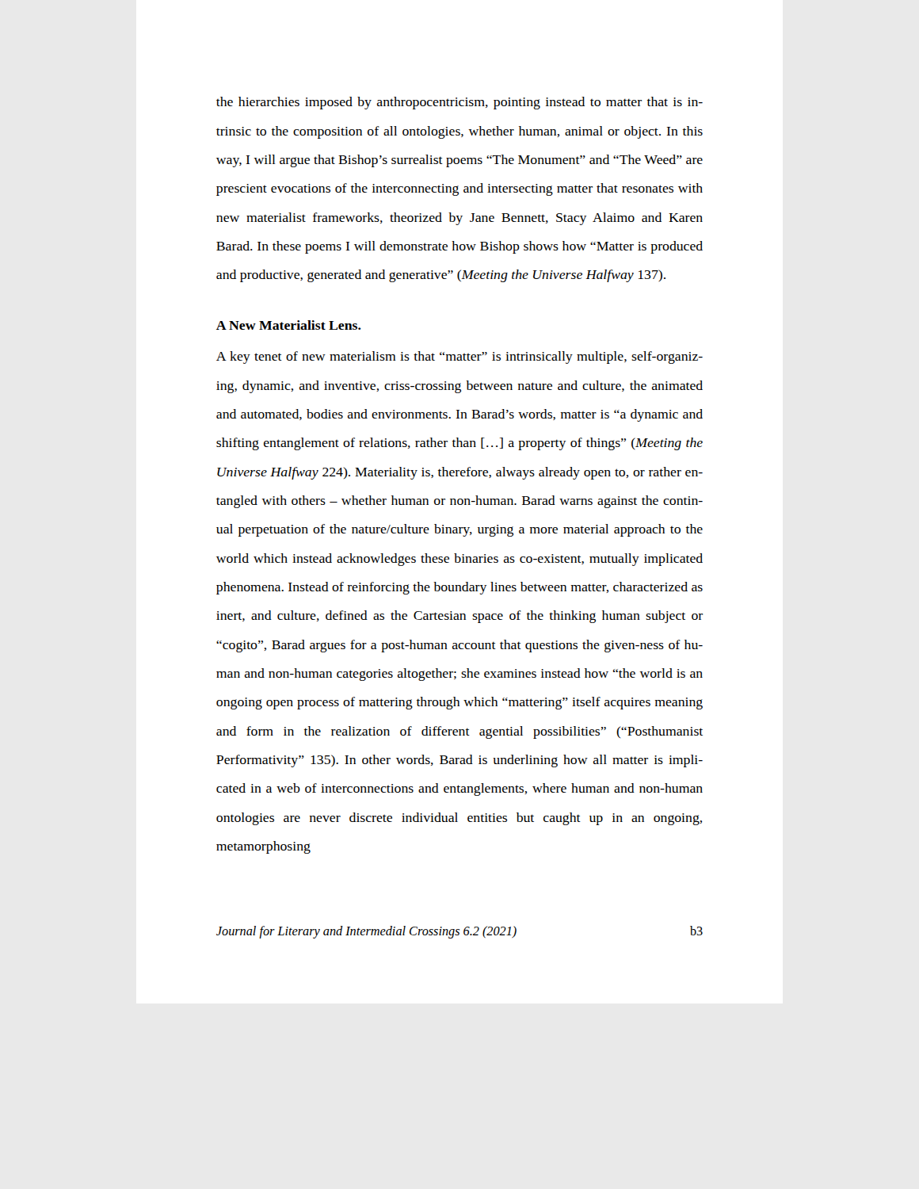the hierarchies imposed by anthropocentricism, pointing instead to matter that is intrinsic to the composition of all ontologies, whether human, animal or object. In this way, I will argue that Bishop’s surrealist poems “The Monument” and “The Weed” are prescient evocations of the interconnecting and intersecting matter that resonates with new materialist frameworks, theorized by Jane Bennett, Stacy Alaimo and Karen Barad. In these poems I will demonstrate how Bishop shows how “Matter is produced and productive, generated and generative” (Meeting the Universe Halfway 137).
A New Materialist Lens.
A key tenet of new materialism is that “matter” is intrinsically multiple, self-organizing, dynamic, and inventive, criss-crossing between nature and culture, the animated and automated, bodies and environments. In Barad’s words, matter is “a dynamic and shifting entanglement of relations, rather than […] a property of things” (Meeting the Universe Halfway 224). Materiality is, therefore, always already open to, or rather entangled with others – whether human or non-human. Barad warns against the continual perpetuation of the nature/culture binary, urging a more material approach to the world which instead acknowledges these binaries as co-existent, mutually implicated phenomena. Instead of reinforcing the boundary lines between matter, characterized as inert, and culture, defined as the Cartesian space of the thinking human subject or “cogito”, Barad argues for a post-human account that questions the given-ness of human and non-human categories altogether; she examines instead how “the world is an ongoing open process of mattering through which “mattering” itself acquires meaning and form in the realization of different agential possibilities” (“Posthumanist Performativity” 135). In other words, Barad is underlining how all matter is implicated in a web of interconnections and entanglements, where human and non-human ontologies are never discrete individual entities but caught up in an ongoing, metamorphosing
Journal for Literary and Intermedial Crossings 6.2 (2021) b3